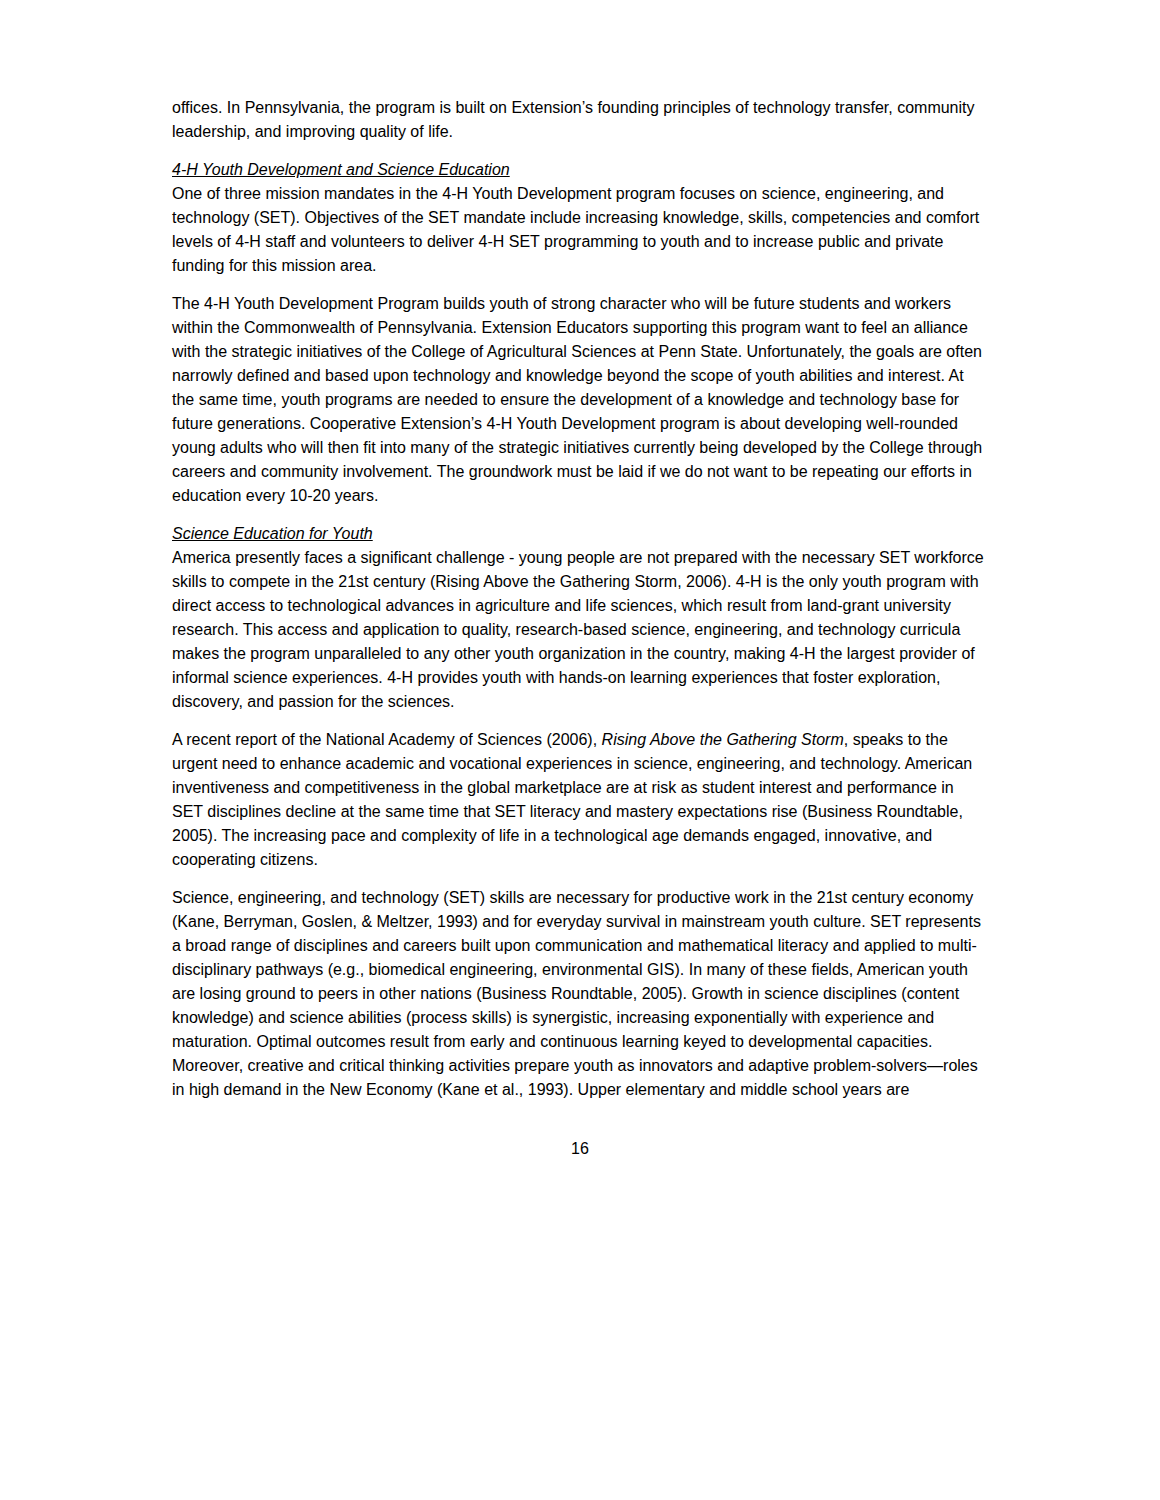offices. In Pennsylvania, the program is built on Extension’s founding principles of technology transfer, community leadership, and improving quality of life.
4-H Youth Development and Science Education
One of three mission mandates in the 4-H Youth Development program focuses on science, engineering, and technology (SET). Objectives of the SET mandate include increasing knowledge, skills, competencies and comfort levels of 4-H staff and volunteers to deliver 4-H SET programming to youth and to increase public and private funding for this mission area.
The 4-H Youth Development Program builds youth of strong character who will be future students and workers within the Commonwealth of Pennsylvania. Extension Educators supporting this program want to feel an alliance with the strategic initiatives of the College of Agricultural Sciences at Penn State. Unfortunately, the goals are often narrowly defined and based upon technology and knowledge beyond the scope of youth abilities and interest. At the same time, youth programs are needed to ensure the development of a knowledge and technology base for future generations. Cooperative Extension’s 4-H Youth Development program is about developing well-rounded young adults who will then fit into many of the strategic initiatives currently being developed by the College through careers and community involvement. The groundwork must be laid if we do not want to be repeating our efforts in education every 10-20 years.
Science Education for Youth
America presently faces a significant challenge - young people are not prepared with the necessary SET workforce skills to compete in the 21st century (Rising Above the Gathering Storm, 2006). 4-H is the only youth program with direct access to technological advances in agriculture and life sciences, which result from land-grant university research. This access and application to quality, research-based science, engineering, and technology curricula makes the program unparalleled to any other youth organization in the country, making 4-H the largest provider of informal science experiences. 4-H provides youth with hands-on learning experiences that foster exploration, discovery, and passion for the sciences.
A recent report of the National Academy of Sciences (2006), Rising Above the Gathering Storm, speaks to the urgent need to enhance academic and vocational experiences in science, engineering, and technology. American inventiveness and competitiveness in the global marketplace are at risk as student interest and performance in SET disciplines decline at the same time that SET literacy and mastery expectations rise (Business Roundtable, 2005). The increasing pace and complexity of life in a technological age demands engaged, innovative, and cooperating citizens.
Science, engineering, and technology (SET) skills are necessary for productive work in the 21st century economy (Kane, Berryman, Goslen, & Meltzer, 1993) and for everyday survival in mainstream youth culture. SET represents a broad range of disciplines and careers built upon communication and mathematical literacy and applied to multi-disciplinary pathways (e.g., biomedical engineering, environmental GIS). In many of these fields, American youth are losing ground to peers in other nations (Business Roundtable, 2005). Growth in science disciplines (content knowledge) and science abilities (process skills) is synergistic, increasing exponentially with experience and maturation. Optimal outcomes result from early and continuous learning keyed to developmental capacities. Moreover, creative and critical thinking activities prepare youth as innovators and adaptive problem-solvers—roles in high demand in the New Economy (Kane et al., 1993). Upper elementary and middle school years are
16